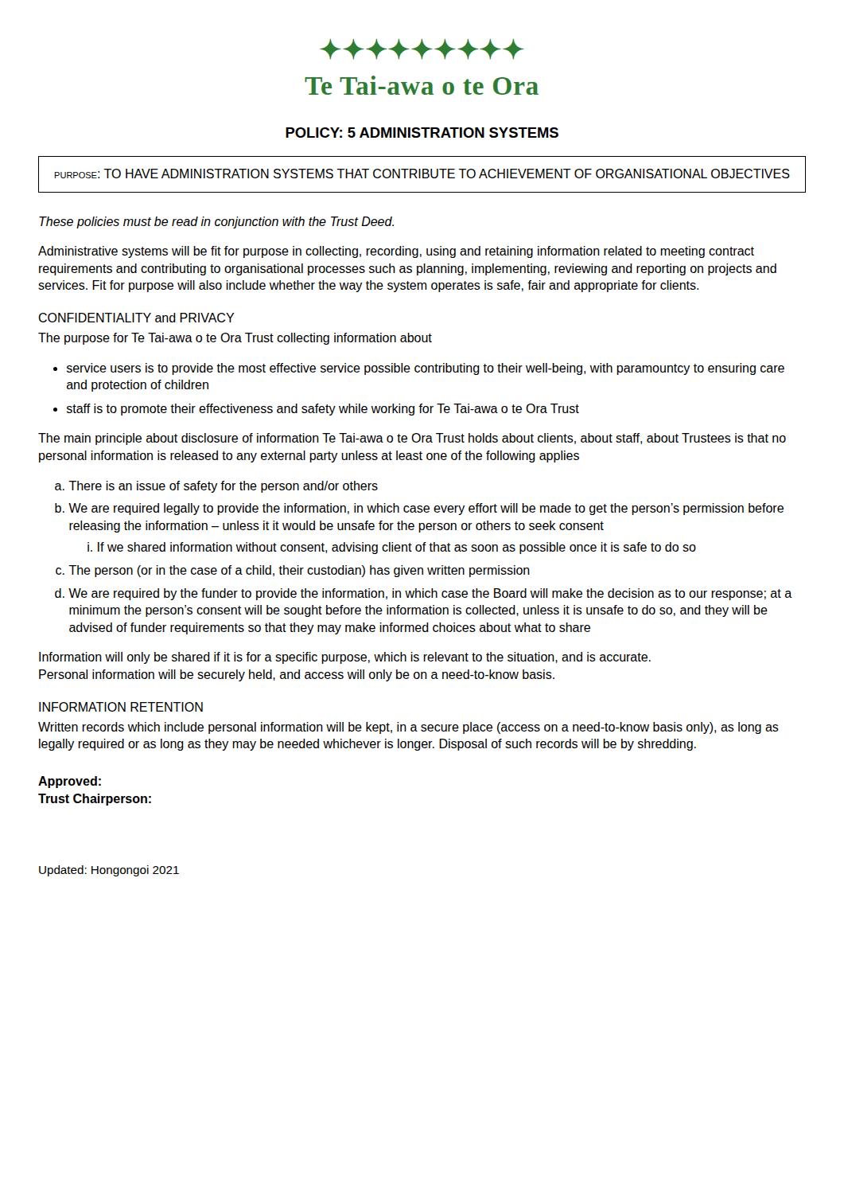✦✦✦✦✦✦✦✦✦
Te Tai-awa o te Ora
POLICY: 5 ADMINISTRATION SYSTEMS
Purpose: TO HAVE ADMINISTRATION SYSTEMS THAT CONTRIBUTE TO ACHIEVEMENT OF ORGANISATIONAL OBJECTIVES
These policies must be read in conjunction with the Trust Deed.
Administrative systems will be fit for purpose in collecting, recording, using and retaining information related to meeting contract requirements and contributing to organisational processes such as planning, implementing, reviewing and reporting on projects and services. Fit for purpose will also include whether the way the system operates is safe, fair and appropriate for clients.
CONFIDENTIALITY and PRIVACY
The purpose for Te Tai-awa o te Ora Trust collecting information about
service users is to provide the most effective service possible contributing to their well-being, with paramountcy to ensuring care and protection of children
staff is to promote their effectiveness and safety while working for Te Tai-awa o te Ora Trust
The main principle about disclosure of information Te Tai-awa o te Ora Trust holds about clients, about staff, about Trustees is that no personal information is released to any external party unless at least one of the following applies
There is an issue of safety for the person and/or others
We are required legally to provide the information, in which case every effort will be made to get the person’s permission before releasing the information – unless it it would be unsafe for the person or others to seek consent
If we shared information without consent, advising client of that as soon as possible once it is safe to do so
The person (or in the case of a child, their custodian) has given written permission
We are required by the funder to provide the information, in which case the Board will make the decision as to our response; at a minimum the person’s consent will be sought before the information is collected, unless it is unsafe to do so, and they will be advised of funder requirements so that they may make informed choices about what to share
Information will only be shared if it is for a specific purpose, which is relevant to the situation, and is accurate.
Personal information will be securely held, and access will only be on a need-to-know basis.
INFORMATION RETENTION
Written records which include personal information will be kept, in a secure place (access on a need-to-know basis only), as long as legally required or as long as they may be needed whichever is longer. Disposal of such records will be by shredding.
Approved:
Trust Chairperson:
Updated: Hongongoi 2021